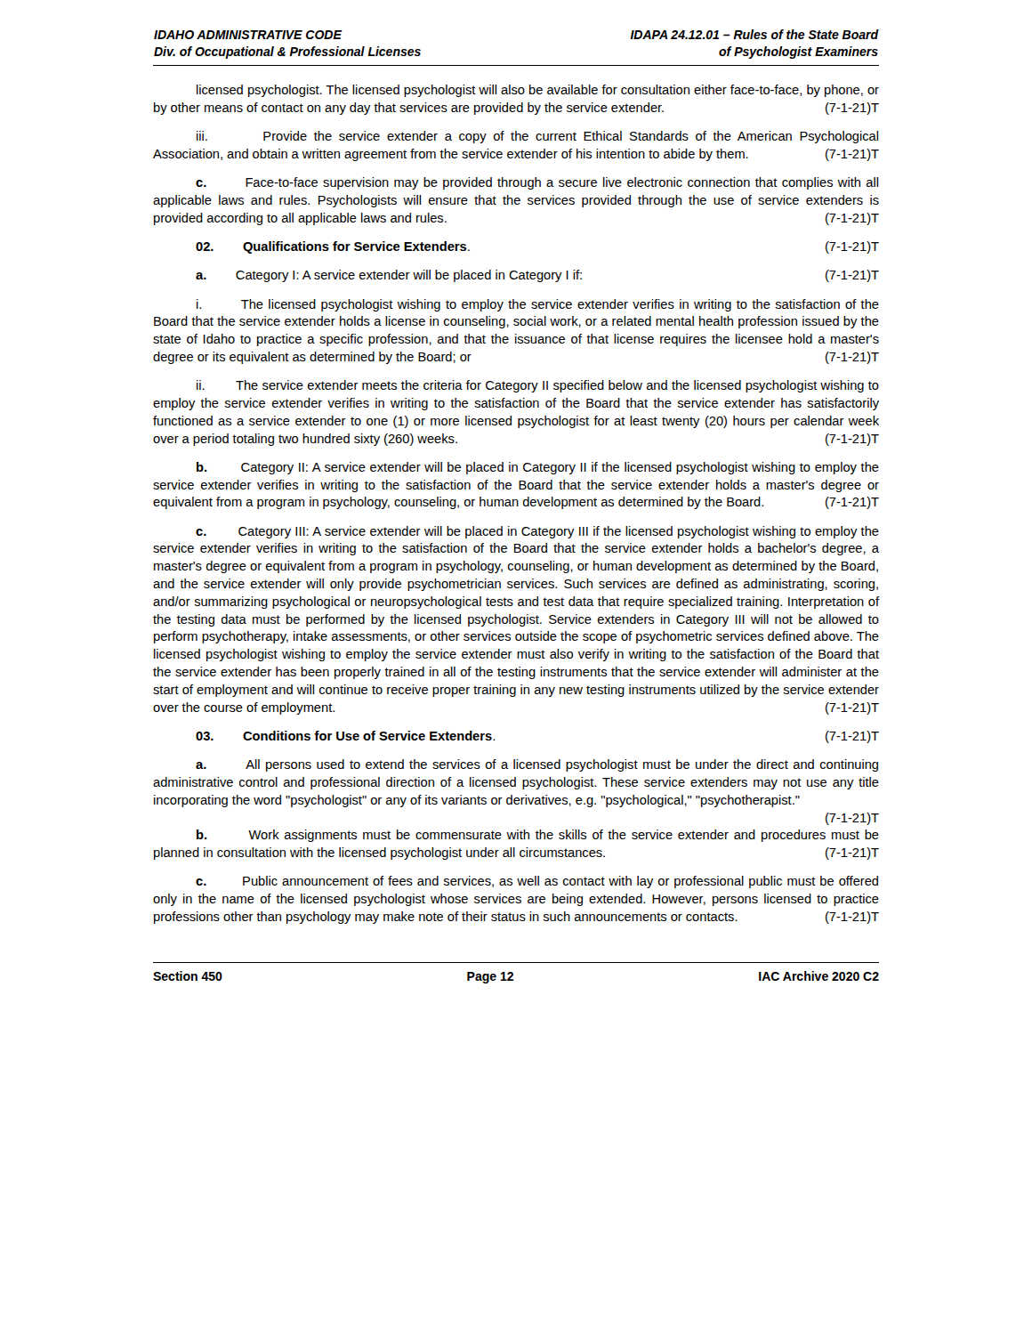| IDAHO ADMINISTRATIVE CODE Div. of Occupational & Professional Licenses | IDAPA 24.12.01 – Rules of the State Board of Psychologist Examiners |
licensed psychologist. The licensed psychologist will also be available for consultation either face-to-face, by phone, or by other means of contact on any day that services are provided by the service extender.(7-1-21)T
iii. Provide the service extender a copy of the current Ethical Standards of the American Psychological Association, and obtain a written agreement from the service extender of his intention to abide by them.(7-1-21)T
c. Face-to-face supervision may be provided through a secure live electronic connection that complies with all applicable laws and rules. Psychologists will ensure that the services provided through the use of service extenders is provided according to all applicable laws and rules.(7-1-21)T
02. Qualifications for Service Extenders.(7-1-21)T
a. Category I: A service extender will be placed in Category I if:(7-1-21)T
i. The licensed psychologist wishing to employ the service extender verifies in writing to the satisfaction of the Board that the service extender holds a license in counseling, social work, or a related mental health profession issued by the state of Idaho to practice a specific profession, and that the issuance of that license requires the licensee hold a master's degree or its equivalent as determined by the Board; or(7-1-21)T
ii. The service extender meets the criteria for Category II specified below and the licensed psychologist wishing to employ the service extender verifies in writing to the satisfaction of the Board that the service extender has satisfactorily functioned as a service extender to one (1) or more licensed psychologist for at least twenty (20) hours per calendar week over a period totaling two hundred sixty (260) weeks.(7-1-21)T
b. Category II: A service extender will be placed in Category II if the licensed psychologist wishing to employ the service extender verifies in writing to the satisfaction of the Board that the service extender holds a master's degree or equivalent from a program in psychology, counseling, or human development as determined by the Board.(7-1-21)T
c. Category III: A service extender will be placed in Category III if the licensed psychologist wishing to employ the service extender verifies in writing to the satisfaction of the Board that the service extender holds a bachelor's degree, a master's degree or equivalent from a program in psychology, counseling, or human development as determined by the Board, and the service extender will only provide psychometrician services. Such services are defined as administrating, scoring, and/or summarizing psychological or neuropsychological tests and test data that require specialized training. Interpretation of the testing data must be performed by the licensed psychologist. Service extenders in Category III will not be allowed to perform psychotherapy, intake assessments, or other services outside the scope of psychometric services defined above. The licensed psychologist wishing to employ the service extender must also verify in writing to the satisfaction of the Board that the service extender has been properly trained in all of the testing instruments that the service extender will administer at the start of employment and will continue to receive proper training in any new testing instruments utilized by the service extender over the course of employment.(7-1-21)T
03. Conditions for Use of Service Extenders.(7-1-21)T
a. All persons used to extend the services of a licensed psychologist must be under the direct and continuing administrative control and professional direction of a licensed psychologist. These service extenders may not use any title incorporating the word "psychologist" or any of its variants or derivatives, e.g. "psychological," "psychotherapist."(7-1-21)T
b. Work assignments must be commensurate with the skills of the service extender and procedures must be planned in consultation with the licensed psychologist under all circumstances.(7-1-21)T
c. Public announcement of fees and services, as well as contact with lay or professional public must be offered only in the name of the licensed psychologist whose services are being extended. However, persons licensed to practice professions other than psychology may make note of their status in such announcements or contacts.(7-1-21)T
Section 450 IAC Archive 2020 C2
Page 12